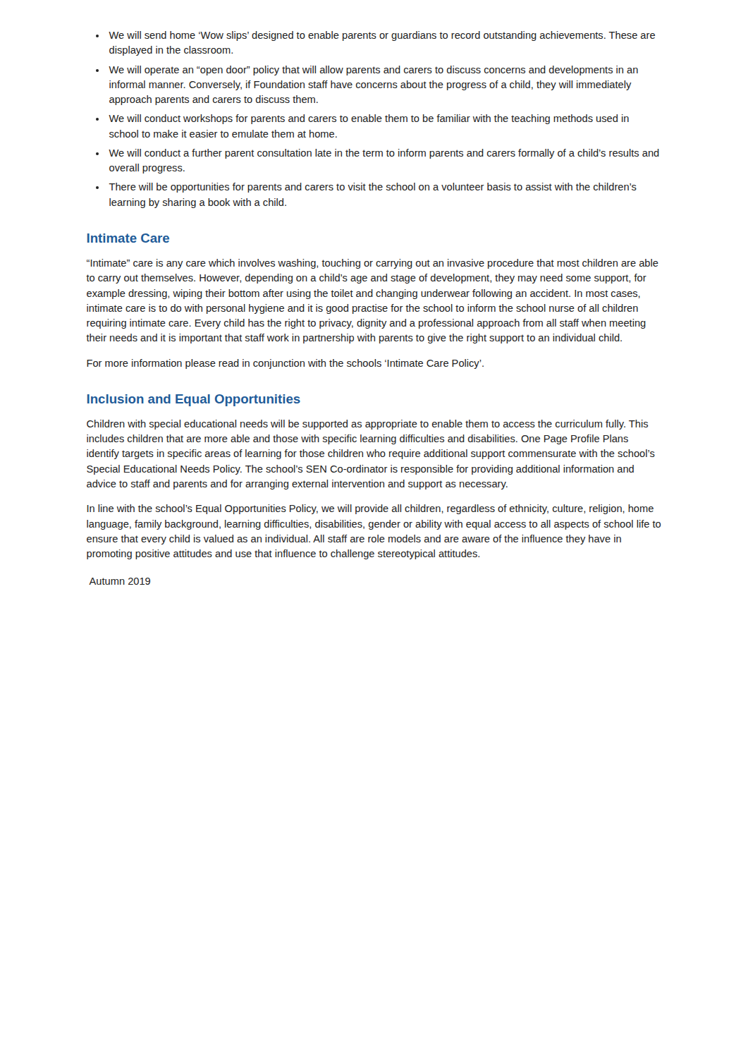We will send home ‘Wow slips’ designed to enable parents or guardians to record outstanding achievements. These are displayed in the classroom.
We will operate an “open door” policy that will allow parents and carers to discuss concerns and developments in an informal manner. Conversely, if Foundation staff have concerns about the progress of a child, they will immediately approach parents and carers to discuss them.
We will conduct workshops for parents and carers to enable them to be familiar with the teaching methods used in school to make it easier to emulate them at home.
We will conduct a further parent consultation late in the term to inform parents and carers formally of a child’s results and overall progress.
There will be opportunities for parents and carers to visit the school on a volunteer basis to assist with the children’s learning by sharing a book with a child.
Intimate Care
“Intimate” care is any care which involves washing, touching or carrying out an invasive procedure that most children are able to carry out themselves. However, depending on a child’s age and stage of development, they may need some support, for example dressing, wiping their bottom after using the toilet and changing underwear following an accident. In most cases, intimate care is to do with personal hygiene and it is good practise for the school to inform the school nurse of all children requiring intimate care. Every child has the right to privacy, dignity and a professional approach from all staff when meeting their needs and it is important that staff work in partnership with parents to give the right support to an individual child.
For more information please read in conjunction with the schools ‘Intimate Care Policy’.
Inclusion and Equal Opportunities
Children with special educational needs will be supported as appropriate to enable them to access the curriculum fully. This includes children that are more able and those with specific learning difficulties and disabilities. One Page Profile Plans identify targets in specific areas of learning for those children who require additional support commensurate with the school’s Special Educational Needs Policy. The school’s SEN Co-ordinator is responsible for providing additional information and advice to staff and parents and for arranging external intervention and support as necessary.
In line with the school’s Equal Opportunities Policy, we will provide all children, regardless of ethnicity, culture, religion, home language, family background, learning difficulties, disabilities, gender or ability with equal access to all aspects of school life to ensure that every child is valued as an individual. All staff are role models and are aware of the influence they have in promoting positive attitudes and use that influence to challenge stereotypical attitudes.
Autumn 2019